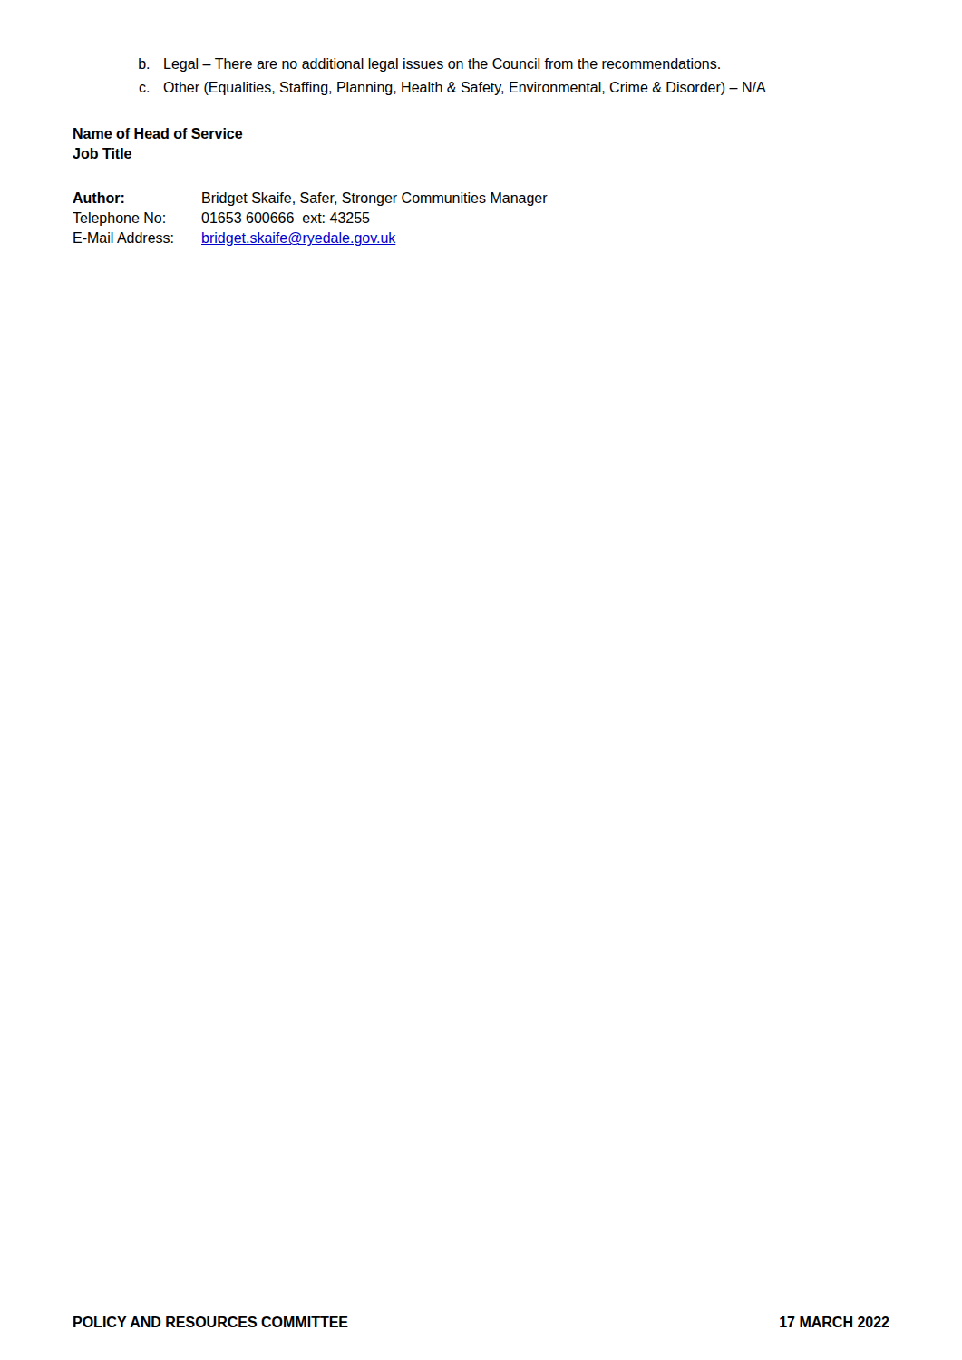Legal – There are no additional legal issues on the Council from the recommendations.
Other (Equalities, Staffing, Planning, Health & Safety, Environmental, Crime & Disorder) – N/A
Name of Head of Service
Job Title
| Author: | Bridget Skaife, Safer, Stronger Communities Manager |
| Telephone No: | 01653 600666 ext: 43255 |
| E-Mail Address: | bridget.skaife@ryedale.gov.uk |
POLICY AND RESOURCES COMMITTEE 17 MARCH 2022